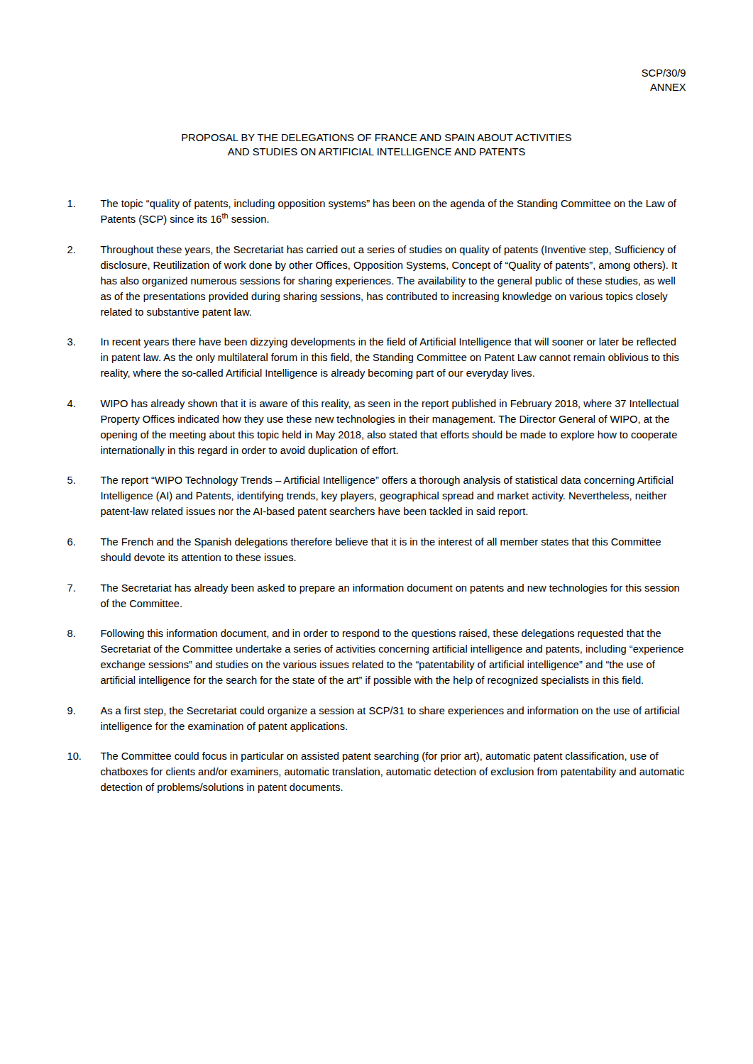SCP/30/9
ANNEX
Proposal by the Delegations of France and Spain about Activities
and Studies on Artificial Intelligence and Patents
The topic “quality of patents, including opposition systems” has been on the agenda of the Standing Committee on the Law of Patents (SCP) since its 16th session.
Throughout these years, the Secretariat has carried out a series of studies on quality of patents (Inventive step, Sufficiency of disclosure, Reutilization of work done by other Offices, Opposition Systems, Concept of “Quality of patents”, among others). It has also organized numerous sessions for sharing experiences. The availability to the general public of these studies, as well as of the presentations provided during sharing sessions, has contributed to increasing knowledge on various topics closely related to substantive patent law.
In recent years there have been dizzying developments in the field of Artificial Intelligence that will sooner or later be reflected in patent law. As the only multilateral forum in this field, the Standing Committee on Patent Law cannot remain oblivious to this reality, where the so-called Artificial Intelligence is already becoming part of our everyday lives.
WIPO has already shown that it is aware of this reality, as seen in the report published in February 2018, where 37 Intellectual Property Offices indicated how they use these new technologies in their management. The Director General of WIPO, at the opening of the meeting about this topic held in May 2018, also stated that efforts should be made to explore how to cooperate internationally in this regard in order to avoid duplication of effort.
The report “WIPO Technology Trends – Artificial Intelligence” offers a thorough analysis of statistical data concerning Artificial Intelligence (AI) and Patents, identifying trends, key players, geographical spread and market activity. Nevertheless, neither patent-law related issues nor the AI-based patent searchers have been tackled in said report.
The French and the Spanish delegations therefore believe that it is in the interest of all member states that this Committee should devote its attention to these issues.
The Secretariat has already been asked to prepare an information document on patents and new technologies for this session of the Committee.
Following this information document, and in order to respond to the questions raised, these delegations requested that the Secretariat of the Committee undertake a series of activities concerning artificial intelligence and patents, including “experience exchange sessions” and studies on the various issues related to the “patentability of artificial intelligence” and “the use of artificial intelligence for the search for the state of the art” if possible with the help of recognized specialists in this field.
As a first step, the Secretariat could organize a session at SCP/31 to share experiences and information on the use of artificial intelligence for the examination of patent applications.
The Committee could focus in particular on assisted patent searching (for prior art), automatic patent classification, use of chatboxes for clients and/or examiners, automatic translation, automatic detection of exclusion from patentability and automatic detection of problems/solutions in patent documents.